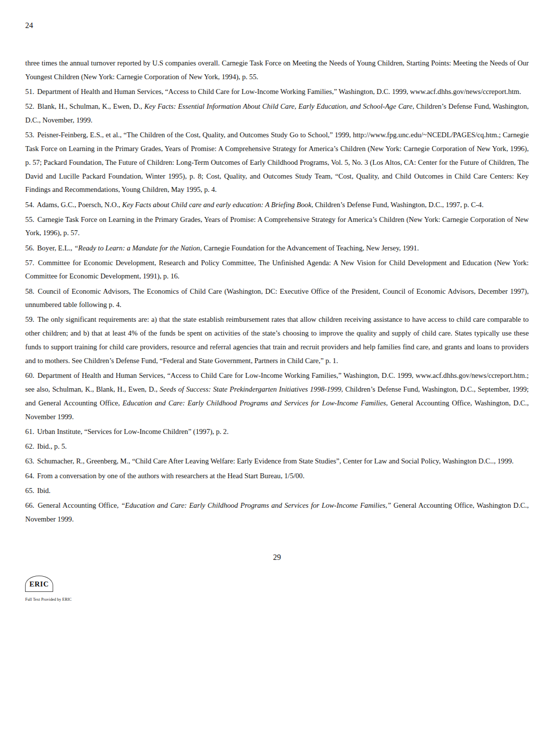24
three times the annual turnover reported by U.S companies overall. Carnegie Task Force on Meeting the Needs of Young Children, Starting Points: Meeting the Needs of Our Youngest Children (New York: Carnegie Corporation of New York, 1994), p. 55.
51. Department of Health and Human Services, “Access to Child Care for Low-Income Working Families,” Washington, D.C. 1999, www.acf.dhhs.gov/news/ccreport.htm.
52. Blank, H., Schulman, K., Ewen, D., Key Facts: Essential Information About Child Care, Early Education, and School-Age Care, Children’s Defense Fund, Washington, D.C., November, 1999.
53. Peisner-Feinberg, E.S., et al., “The Children of the Cost, Quality, and Outcomes Study Go to School,” 1999, http://www.fpg.unc.edu/~NCEDL/PAGES/cq.htm.; Carnegie Task Force on Learning in the Primary Grades, Years of Promise: A Comprehensive Strategy for America’s Children (New York: Carnegie Corporation of New York, 1996), p. 57; Packard Foundation, The Future of Children: Long-Term Outcomes of Early Childhood Programs, Vol. 5, No. 3 (Los Altos, CA: Center for the Future of Children, The David and Lucille Packard Foundation, Winter 1995), p. 8; Cost, Quality, and Outcomes Study Team, “Cost, Quality, and Child Outcomes in Child Care Centers: Key Findings and Recommendations, Young Children, May 1995, p. 4.
54. Adams, G.C., Poersch, N.O., Key Facts about Child care and early education: A Briefing Book, Children’s Defense Fund, Washington, D.C., 1997, p. C-4.
55. Carnegie Task Force on Learning in the Primary Grades, Years of Promise: A Comprehensive Strategy for America’s Children (New York: Carnegie Corporation of New York, 1996), p. 57.
56. Boyer, E.L., “Ready to Learn: a Mandate for the Nation, Carnegie Foundation for the Advancement of Teaching, New Jersey, 1991.
57. Committee for Economic Development, Research and Policy Committee, The Unfinished Agenda: A New Vision for Child Development and Education (New York: Committee for Economic Development, 1991), p. 16.
58. Council of Economic Advisors, The Economics of Child Care (Washington, DC: Executive Office of the President, Council of Economic Advisors, December 1997), unnumbered table following p. 4.
59. The only significant requirements are: a) that the state establish reimbursement rates that allow children receiving assistance to have access to child care comparable to other children; and b) that at least 4% of the funds be spent on activities of the state’s choosing to improve the quality and supply of child care. States typically use these funds to support training for child care providers, resource and referral agencies that train and recruit providers and help families find care, and grants and loans to providers and to mothers. See Children’s Defense Fund, “Federal and State Government, Partners in Child Care,” p. 1.
60. Department of Health and Human Services, “Access to Child Care for Low-Income Working Families,” Washington, D.C. 1999, www.acf.dhhs.gov/news/ccreport.htm.; see also, Schulman, K., Blank, H., Ewen, D., Seeds of Success: State Prekindergarten Initiatives 1998-1999, Children’s Defense Fund, Washington, D.C., September, 1999; and General Accounting Office, Education and Care: Early Childhood Programs and Services for Low-Income Families, General Accounting Office, Washington, D.C., November 1999.
61. Urban Institute, “Services for Low-Income Children” (1997), p. 2.
62. Ibid., p. 5.
63. Schumacher, R., Greenberg, M., “Child Care After Leaving Welfare: Early Evidence from State Studies”, Center for Law and Social Policy, Washington D.C.., 1999.
64. From a conversation by one of the authors with researchers at the Head Start Bureau, 1/5/00.
65. Ibid.
66. General Accounting Office, “Education and Care: Early Childhood Programs and Services for Low-Income Families,” General Accounting Office, Washington D.C., November 1999.
29
ERIC
Full Text Provided by ERIC